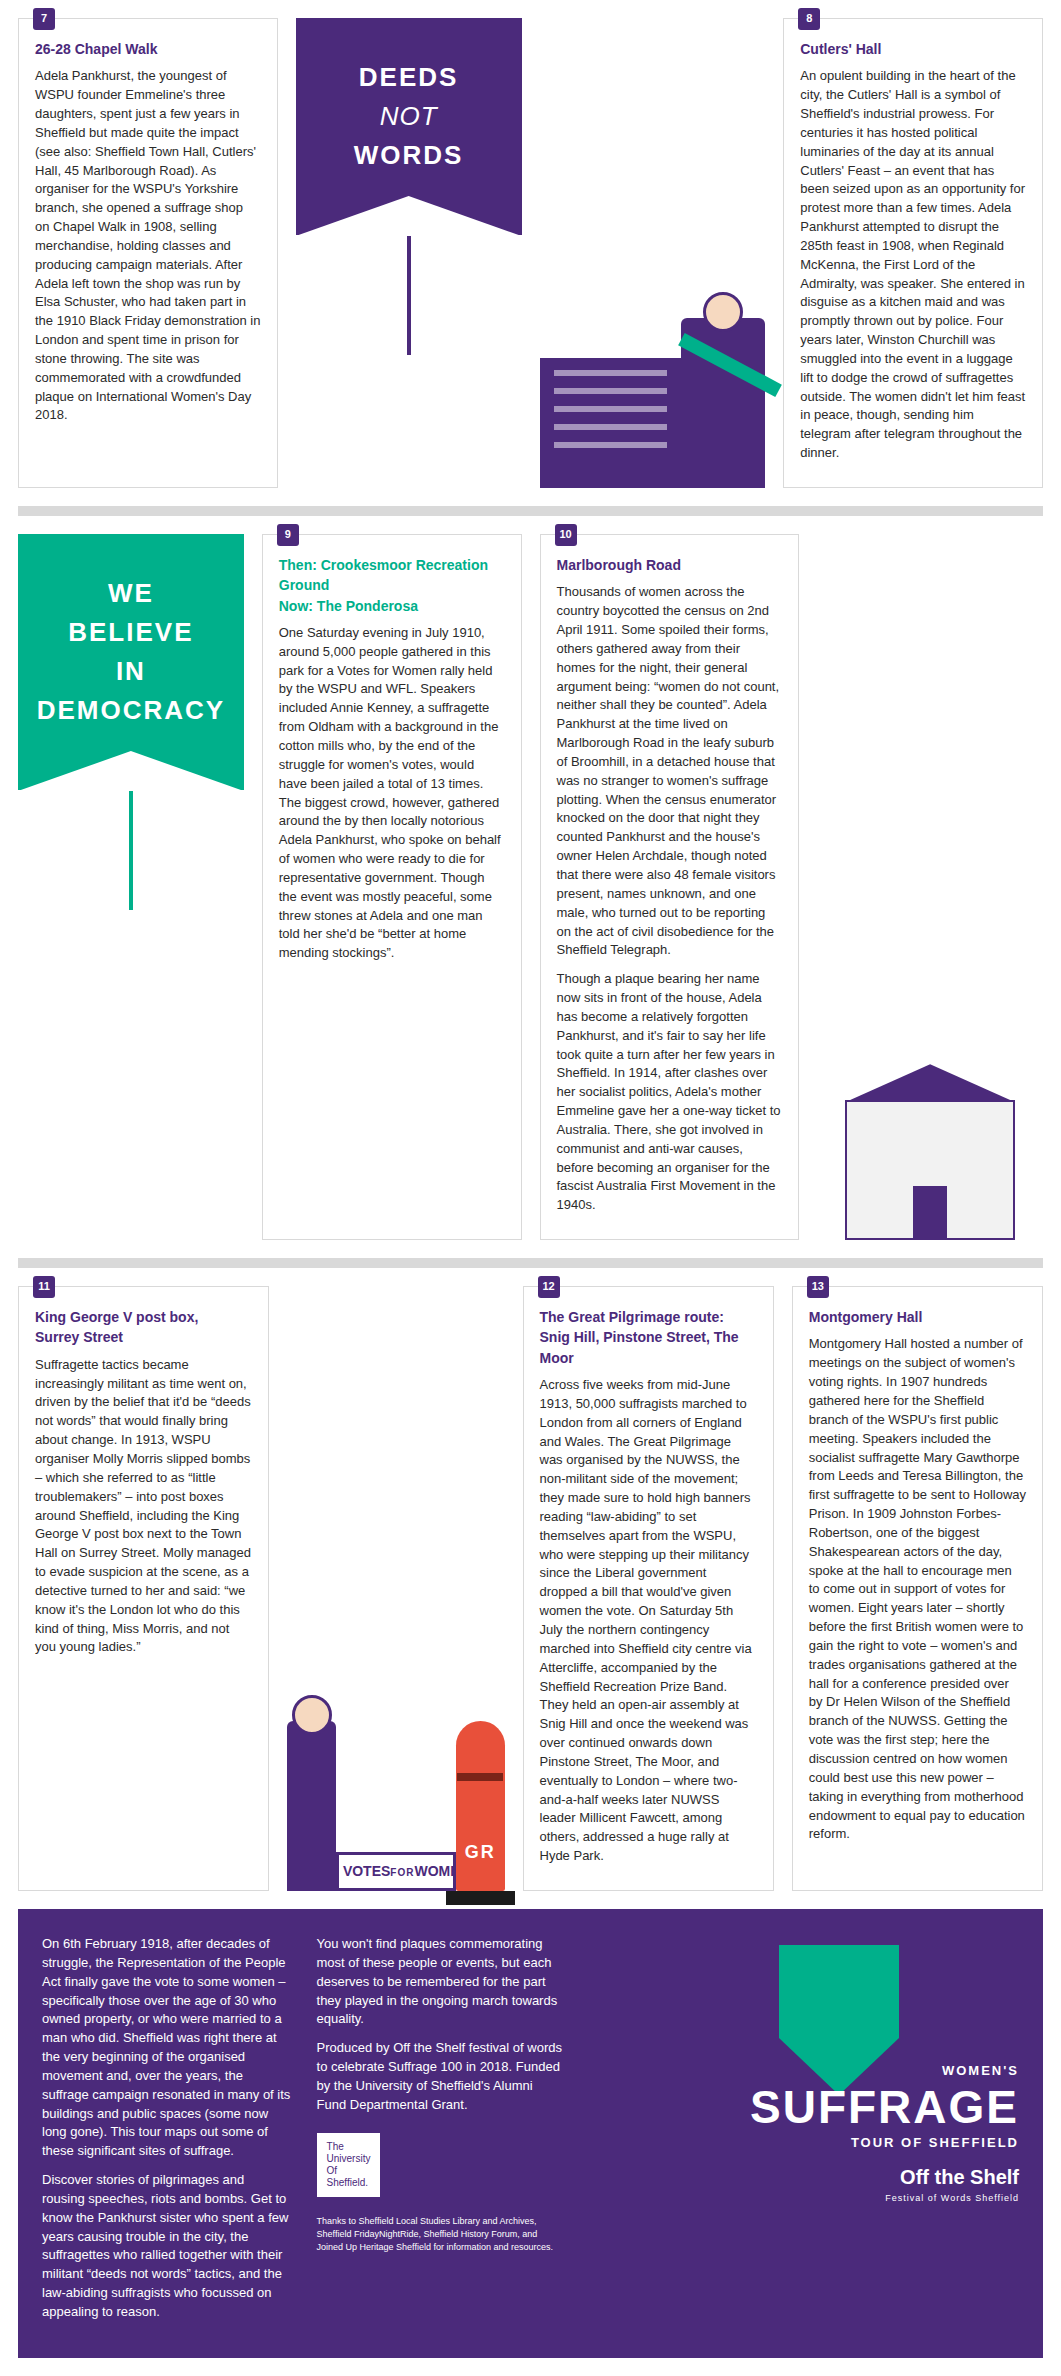7
26-28 Chapel Walk
Adela Pankhurst, the youngest of WSPU founder Emmeline's three daughters, spent just a few years in Sheffield but made quite the impact (see also: Sheffield Town Hall, Cutlers' Hall, 45 Marlborough Road). As organiser for the WSPU's Yorkshire branch, she opened a suffrage shop on Chapel Walk in 1908, selling merchandise, holding classes and producing campaign materials. After Adela left town the shop was run by Elsa Schuster, who had taken part in the 1910 Black Friday demonstration in London and spent time in prison for stone throwing. The site was commemorated with a crowdfunded plaque on International Women's Day 2018.
DEEDS NOT WORDS
8
Cutlers' Hall
An opulent building in the heart of the city, the Cutlers' Hall is a symbol of Sheffield's industrial prowess. For centuries it has hosted political luminaries of the day at its annual Cutlers' Feast – an event that has been seized upon as an opportunity for protest more than a few times. Adela Pankhurst attempted to disrupt the 285th feast in 1908, when Reginald McKenna, the First Lord of the Admiralty, was speaker. She entered in disguise as a kitchen maid and was promptly thrown out by police. Four years later, Winston Churchill was smuggled into the event in a luggage lift to dodge the crowd of suffragettes outside. The women didn't let him feast in peace, though, sending him telegram after telegram throughout the dinner.
WE BELIEVE IN DEMOCRACY
9
Then: Crookesmoor Recreation Ground
Now: The Ponderosa
One Saturday evening in July 1910, around 5,000 people gathered in this park for a Votes for Women rally held by the WSPU and WFL. Speakers included Annie Kenney, a suffragette from Oldham with a background in the cotton mills who, by the end of the struggle for women's votes, would have been jailed a total of 13 times. The biggest crowd, however, gathered around the by then locally notorious Adela Pankhurst, who spoke on behalf of women who were ready to die for representative government. Though the event was mostly peaceful, some threw stones at Adela and one man told her she'd be “better at home mending stockings”.
10
Marlborough Road
Thousands of women across the country boycotted the census on 2nd April 1911. Some spoiled their forms, others gathered away from their homes for the night, their general argument being: “women do not count, neither shall they be counted”. Adela Pankhurst at the time lived on Marlborough Road in the leafy suburb of Broomhill, in a detached house that was no stranger to women's suffrage plotting. When the census enumerator knocked on the door that night they counted Pankhurst and the house's owner Helen Archdale, though noted that there were also 48 female visitors present, names unknown, and one male, who turned out to be reporting on the act of civil disobedience for the Sheffield Telegraph.
Though a plaque bearing her name now sits in front of the house, Adela has become a relatively forgotten Pankhurst, and it's fair to say her life took quite a turn after her few years in Sheffield. In 1914, after clashes over her socialist politics, Adela's mother Emmeline gave her a one-way ticket to Australia. There, she got involved in communist and anti-war causes, before becoming an organiser for the fascist Australia First Movement in the 1940s.
11
King George V post box,
Surrey Street
Suffragette tactics became increasingly militant as time went on, driven by the belief that it'd be “deeds not words” that would finally bring about change. In 1913, WSPU organiser Molly Morris slipped bombs – which she referred to as “little troublemakers” – into post boxes around Sheffield, including the King George V post box next to the Town Hall on Surrey Street. Molly managed to evade suspicion at the scene, as a detective turned to her and said: “we know it's the London lot who do this kind of thing, Miss Morris, and not you young ladies.”
VOTESFORWOMEN
GR
12
The Great Pilgrimage route: Snig Hill, Pinstone Street, The Moor
Across five weeks from mid-June 1913, 50,000 suffragists marched to London from all corners of England and Wales. The Great Pilgrimage was organised by the NUWSS, the non-militant side of the movement; they made sure to hold high banners reading “law-abiding” to set themselves apart from the WSPU, who were stepping up their militancy since the Liberal government dropped a bill that would've given women the vote. On Saturday 5th July the northern contingency marched into Sheffield city centre via Attercliffe, accompanied by the Sheffield Recreation Prize Band. They held an open-air assembly at Snig Hill and once the weekend was over continued onwards down Pinstone Street, The Moor, and eventually to London – where two-and-a-half weeks later NUWSS leader Millicent Fawcett, among others, addressed a huge rally at Hyde Park.
13
Montgomery Hall
Montgomery Hall hosted a number of meetings on the subject of women's voting rights. In 1907 hundreds gathered here for the Sheffield branch of the WSPU's first public meeting. Speakers included the socialist suffragette Mary Gawthorpe from Leeds and Teresa Billington, the first suffragette to be sent to Holloway Prison. In 1909 Johnston Forbes-Robertson, one of the biggest Shakespearean actors of the day, spoke at the hall to encourage men to come out in support of votes for women. Eight years later – shortly before the first British women were to gain the right to vote – women's and trades organisations gathered at the hall for a conference presided over by Dr Helen Wilson of the Sheffield branch of the NUWSS. Getting the vote was the first step; here the discussion centred on how women could best use this new power – taking in everything from motherhood endowment to equal pay to education reform.
On 6th February 1918, after decades of struggle, the Representation of the People Act finally gave the vote to some women – specifically those over the age of 30 who owned property, or who were married to a man who did. Sheffield was right there at the very beginning of the organised movement and, over the years, the suffrage campaign resonated in many of its buildings and public spaces (some now long gone). This tour maps out some of these significant sites of suffrage.
Discover stories of pilgrimages and rousing speeches, riots and bombs. Get to know the Pankhurst sister who spent a few years causing trouble in the city, the suffragettes who rallied together with their militant “deeds not words” tactics, and the law-abiding suffragists who focussed on appealing to reason.
You won't find plaques commemorating most of these people or events, but each deserves to be remembered for the part they played in the ongoing march towards equality.
Produced by Off the Shelf festival of words to celebrate Suffrage 100 in 2018. Funded by the University of Sheffield's Alumni Fund Departmental Grant.
The
University
Of
Sheffield.
Thanks to Sheffield Local Studies Library and Archives, Sheffield FridayNightRide, Sheffield History Forum, and Joined Up Heritage Sheffield for information and resources.
WOMEN'S
SUFFRAGE
TOUR OF SHEFFIELD
Off the ShelfFestival of Words Sheffield